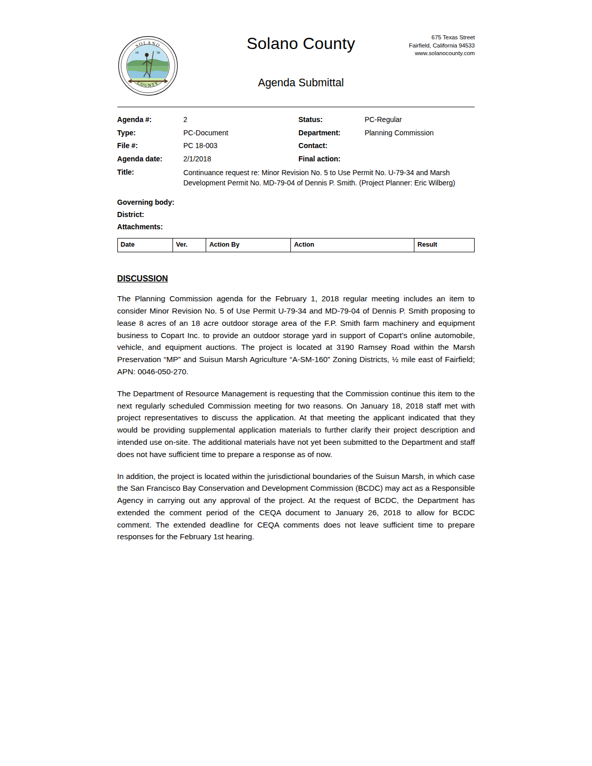18 50 SOLANO COUNTY
675 Texas Street
Fairfield, California 94533
www.solanocounty.com
Solano County
Agenda Submittal
| Agenda #: | 2 | Status: | PC-Regular |
| Type: | PC-Document | Department: | Planning Commission |
| File #: | PC 18-003 | Contact: | |
| Agenda date: | 2/1/2018 | Final action: | |
| Title: | Continuance request re: Minor Revision No. 5 to Use Permit No. U-79-34 and Marsh Development Permit No. MD-79-04 of Dennis P. Smith. (Project Planner: Eric Wilberg) |
Governing body:
District:
Attachments:
| Date | Ver. | Action By | Action | Result |
| --- | --- | --- | --- | --- |
DISCUSSION
The Planning Commission agenda for the February 1, 2018 regular meeting includes an item to consider Minor Revision No. 5 of Use Permit U-79-34 and MD-79-04 of Dennis P. Smith proposing to lease 8 acres of an 18 acre outdoor storage area of the F.P. Smith farm machinery and equipment business to Copart Inc. to provide an outdoor storage yard in support of Copart’s online automobile, vehicle, and equipment auctions. The project is located at 3190 Ramsey Road within the Marsh Preservation “MP” and Suisun Marsh Agriculture “A-SM-160” Zoning Districts, ½ mile east of Fairfield; APN: 0046-050-270.
The Department of Resource Management is requesting that the Commission continue this item to the next regularly scheduled Commission meeting for two reasons. On January 18, 2018 staff met with project representatives to discuss the application. At that meeting the applicant indicated that they would be providing supplemental application materials to further clarify their project description and intended use on-site. The additional materials have not yet been submitted to the Department and staff does not have sufficient time to prepare a response as of now.
In addition, the project is located within the jurisdictional boundaries of the Suisun Marsh, in which case the San Francisco Bay Conservation and Development Commission (BCDC) may act as a Responsible Agency in carrying out any approval of the project. At the request of BCDC, the Department has extended the comment period of the CEQA document to January 26, 2018 to allow for BCDC comment. The extended deadline for CEQA comments does not leave sufficient time to prepare responses for the February 1st hearing.